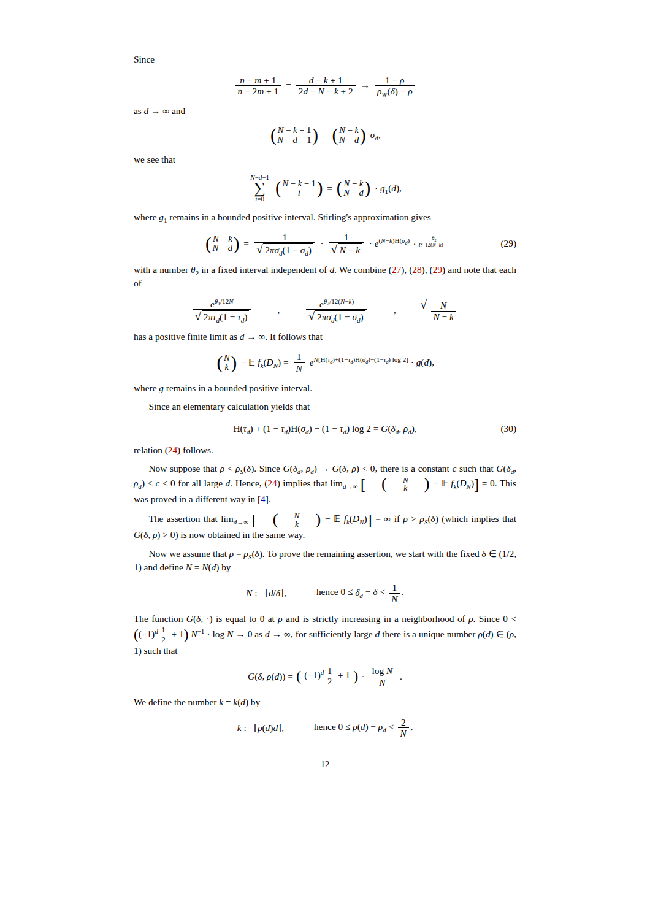Since
n − m + 1 n − 2m + 1 = d − k + 12d − N − k + 2 → 1 − ρ ρW(δ) − ρ
as d → ∞ and
(N − k − 1 N − d − 1) = (N − k N − d) σd,
we see that
N−d−1∑i=0 (N − k − 1 i) = (N − k N − d) · g1(d),
where g1 remains in a bounded positive interval. Stirling's approximation gives
(N − k N − d) = 1√2πσd(1 − σd) · 1√N − k · e(N−k)H(σd) · eθ212(N−k) (29)
with a number θ2 in a fixed interval independent of d. We combine (27), (28), (29) and note that each of
eθ1/12N√2πτd(1 − τd) , eθ2/12(N−k)√2πσd(1 − σd) , √NN − k
has a positive finite limit as d → ∞. It follows that
(Nk) − 𝔼 fk(DN) = 1 N eN[H(τd)+(1−τd)H(σd)−(1−τd) log 2] · g(d),
where g remains in a bounded positive interval.
Since an elementary calculation yields that
H(τd) + (1 − τd)H(σd) − (1 − τd) log 2 = G(δd, ρd), (30)
relation (24) follows.
Now suppose that ρ < ρS(δ). Since G(δd, ρd) → G(δ, ρ) < 0, there is a constant c such that G(δd, ρd) ≤ c < 0 for all large d. Hence, (24) implies that limd→∞ [(Nk) − 𝔼 fk(DN)] = 0. This was proved in a different way in [4].
The assertion that limd→∞ [(Nk) − 𝔼 fk(DN)] = ∞ if ρ > ρS(δ) (which implies that G(δ, ρ) > 0) is now obtained in the same way.
Now we assume that ρ = ρS(δ). To prove the remaining assertion, we start with the fixed δ ∈ (1/2, 1) and define N = N(d) by
N := ⌊d/δ⌋, hence 0 ≤ δd − δ < 1 N.
The function G(δ, ·) is equal to 0 at ρ and is strictly increasing in a neighborhood of ρ. Since 0 < ((−1)d12 + 1) N−1 · log N → 0 as d → ∞, for sufficiently large d there is a unique number ρ(d) ∈ (ρ, 1) such that
G(δ, ρ(d)) = ( (−1)d12 + 1 ) · log N N .
We define the number k = k(d) by
k := ⌊ρ(d)d⌋, hence 0 ≤ ρ(d) − ρd < 2 N,
12